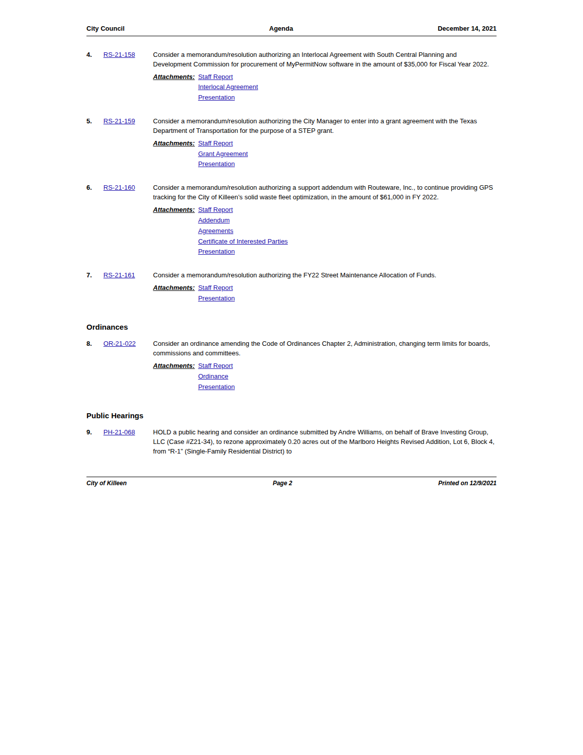City Council
Agenda
December 14, 2021
4.
RS-21-158
Consider a memorandum/resolution authorizing an Interlocal Agreement with South Central Planning and Development Commission for procurement of MyPermitNow software in the amount of $35,000 for Fiscal Year 2022.
Attachments:
Staff Report
Interlocal Agreement
Presentation
5.
RS-21-159
Consider a memorandum/resolution authorizing the City Manager to enter into a grant agreement with the Texas Department of Transportation for the purpose of a STEP grant.
Attachments:
Staff Report
Grant Agreement
Presentation
6.
RS-21-160
Consider a memorandum/resolution authorizing a support addendum with Routeware, Inc., to continue providing GPS tracking for the City of Killeen’s solid waste fleet optimization, in the amount of $61,000 in FY 2022.
Attachments:
Staff Report
Addendum
Agreements
Certificate of Interested Parties
Presentation
7.
RS-21-161
Consider a memorandum/resolution authorizing the FY22 Street Maintenance Allocation of Funds.
Attachments:
Staff Report
Presentation
Ordinances
8.
OR-21-022
Consider an ordinance amending the Code of Ordinances Chapter 2, Administration, changing term limits for boards, commissions and committees.
Attachments:
Staff Report
Ordinance
Presentation
Public Hearings
9.
PH-21-068
HOLD a public hearing and consider an ordinance submitted by Andre Williams, on behalf of Brave Investing Group, LLC (Case #Z21-34), to rezone approximately 0.20 acres out of the Marlboro Heights Revised Addition, Lot 6, Block 4, from “R-1” (Single-Family Residential District) to
City of Killeen
Page 2
Printed on 12/9/2021